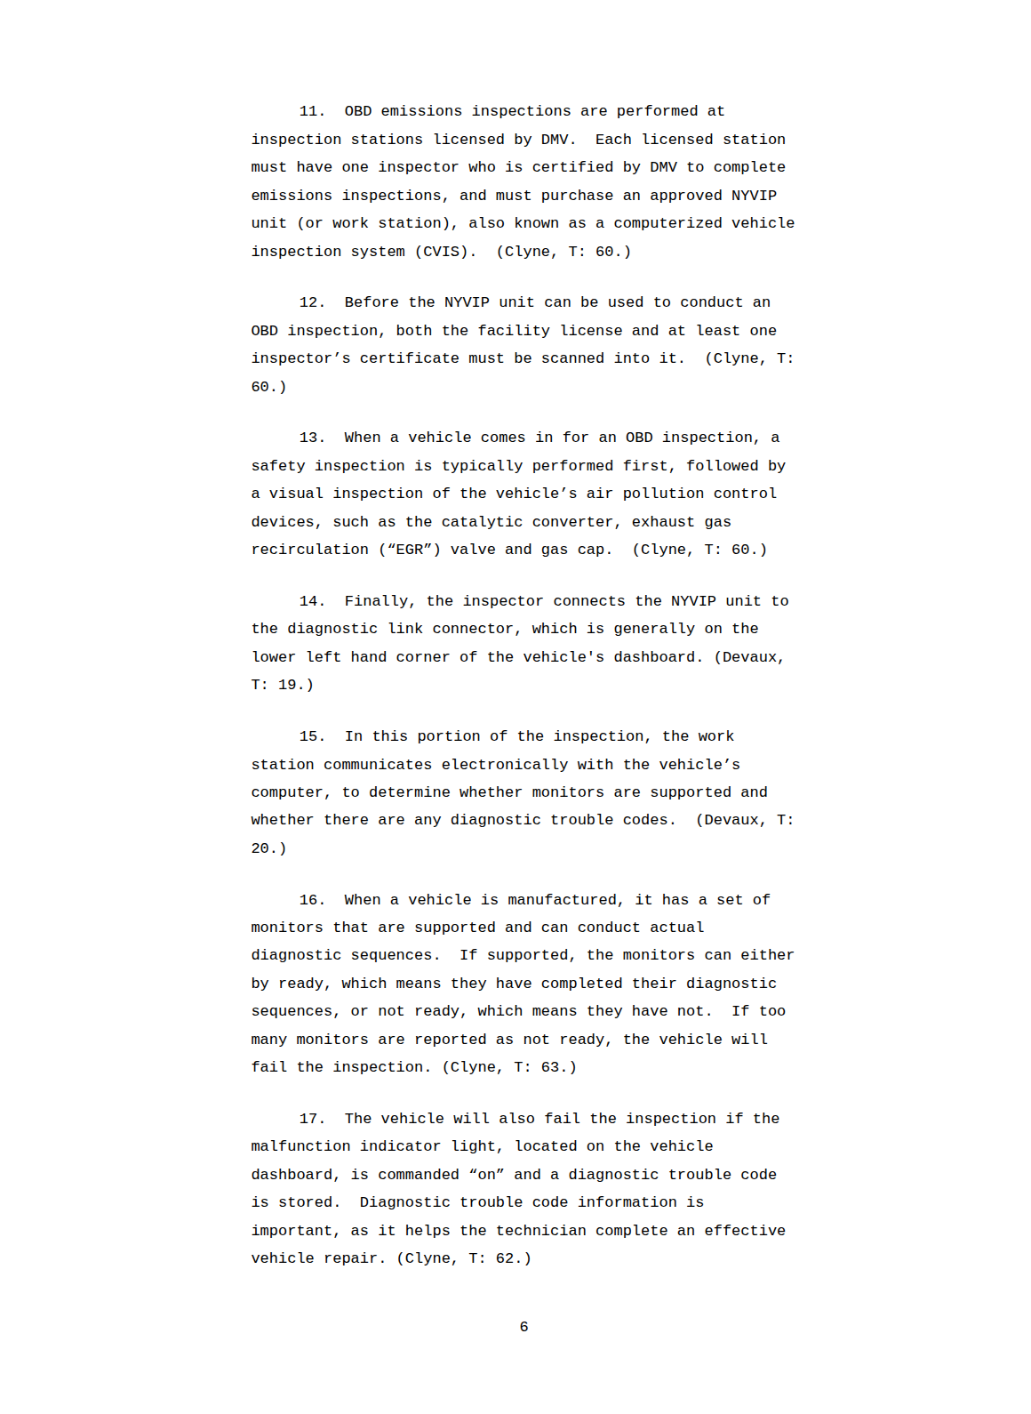11. OBD emissions inspections are performed at inspection stations licensed by DMV. Each licensed station must have one inspector who is certified by DMV to complete emissions inspections, and must purchase an approved NYVIP unit (or work station), also known as a computerized vehicle inspection system (CVIS). (Clyne, T: 60.)
12. Before the NYVIP unit can be used to conduct an OBD inspection, both the facility license and at least one inspector’s certificate must be scanned into it. (Clyne, T: 60.)
13. When a vehicle comes in for an OBD inspection, a safety inspection is typically performed first, followed by a visual inspection of the vehicle’s air pollution control devices, such as the catalytic converter, exhaust gas recirculation (“EGR”) valve and gas cap. (Clyne, T: 60.)
14. Finally, the inspector connects the NYVIP unit to the diagnostic link connector, which is generally on the lower left hand corner of the vehicle's dashboard. (Devaux, T: 19.)
15. In this portion of the inspection, the work station communicates electronically with the vehicle’s computer, to determine whether monitors are supported and whether there are any diagnostic trouble codes. (Devaux, T: 20.)
16. When a vehicle is manufactured, it has a set of monitors that are supported and can conduct actual diagnostic sequences. If supported, the monitors can either by ready, which means they have completed their diagnostic sequences, or not ready, which means they have not. If too many monitors are reported as not ready, the vehicle will fail the inspection. (Clyne, T: 63.)
17. The vehicle will also fail the inspection if the malfunction indicator light, located on the vehicle dashboard, is commanded “on” and a diagnostic trouble code is stored. Diagnostic trouble code information is important, as it helps the technician complete an effective vehicle repair. (Clyne, T: 62.)
6